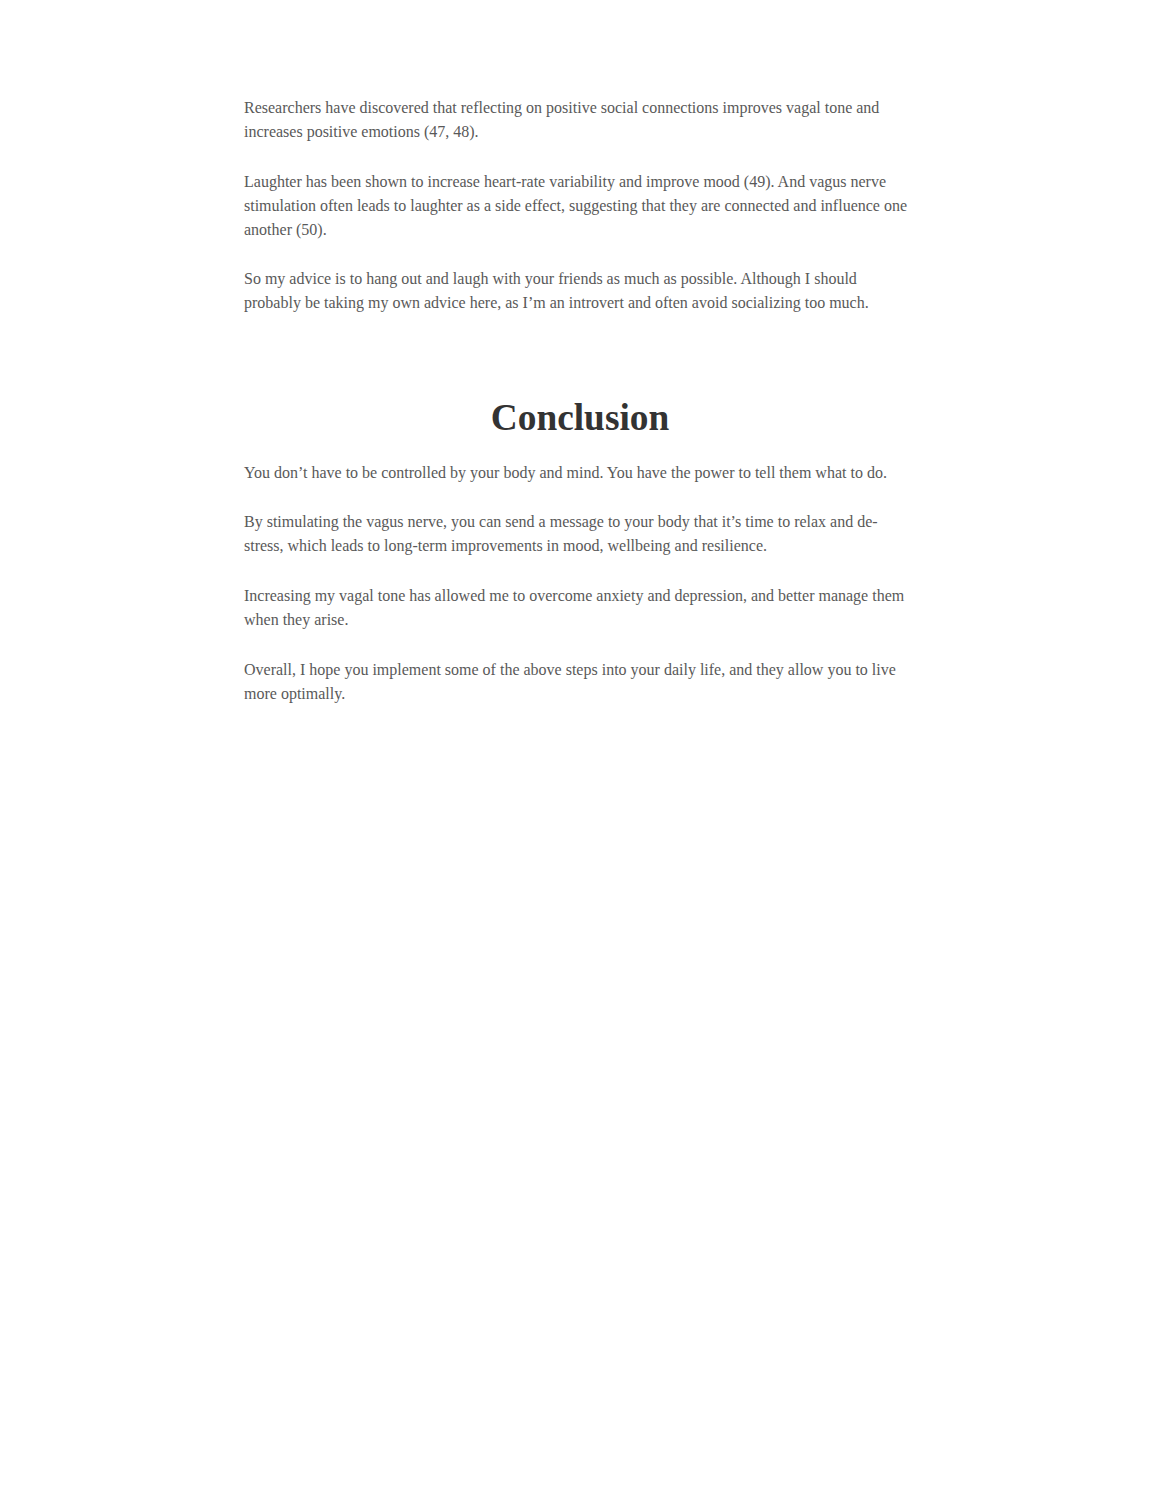Researchers have discovered that reflecting on positive social connections improves vagal tone and increases positive emotions (47, 48).
Laughter has been shown to increase heart-rate variability and improve mood (49). And vagus nerve stimulation often leads to laughter as a side effect, suggesting that they are connected and influence one another (50).
So my advice is to hang out and laugh with your friends as much as possible. Although I should probably be taking my own advice here, as I’m an introvert and often avoid socializing too much.
Conclusion
You don’t have to be controlled by your body and mind. You have the power to tell them what to do.
By stimulating the vagus nerve, you can send a message to your body that it’s time to relax and de-stress, which leads to long-term improvements in mood, wellbeing and resilience.
Increasing my vagal tone has allowed me to overcome anxiety and depression, and better manage them when they arise.
Overall, I hope you implement some of the above steps into your daily life, and they allow you to live more optimally.